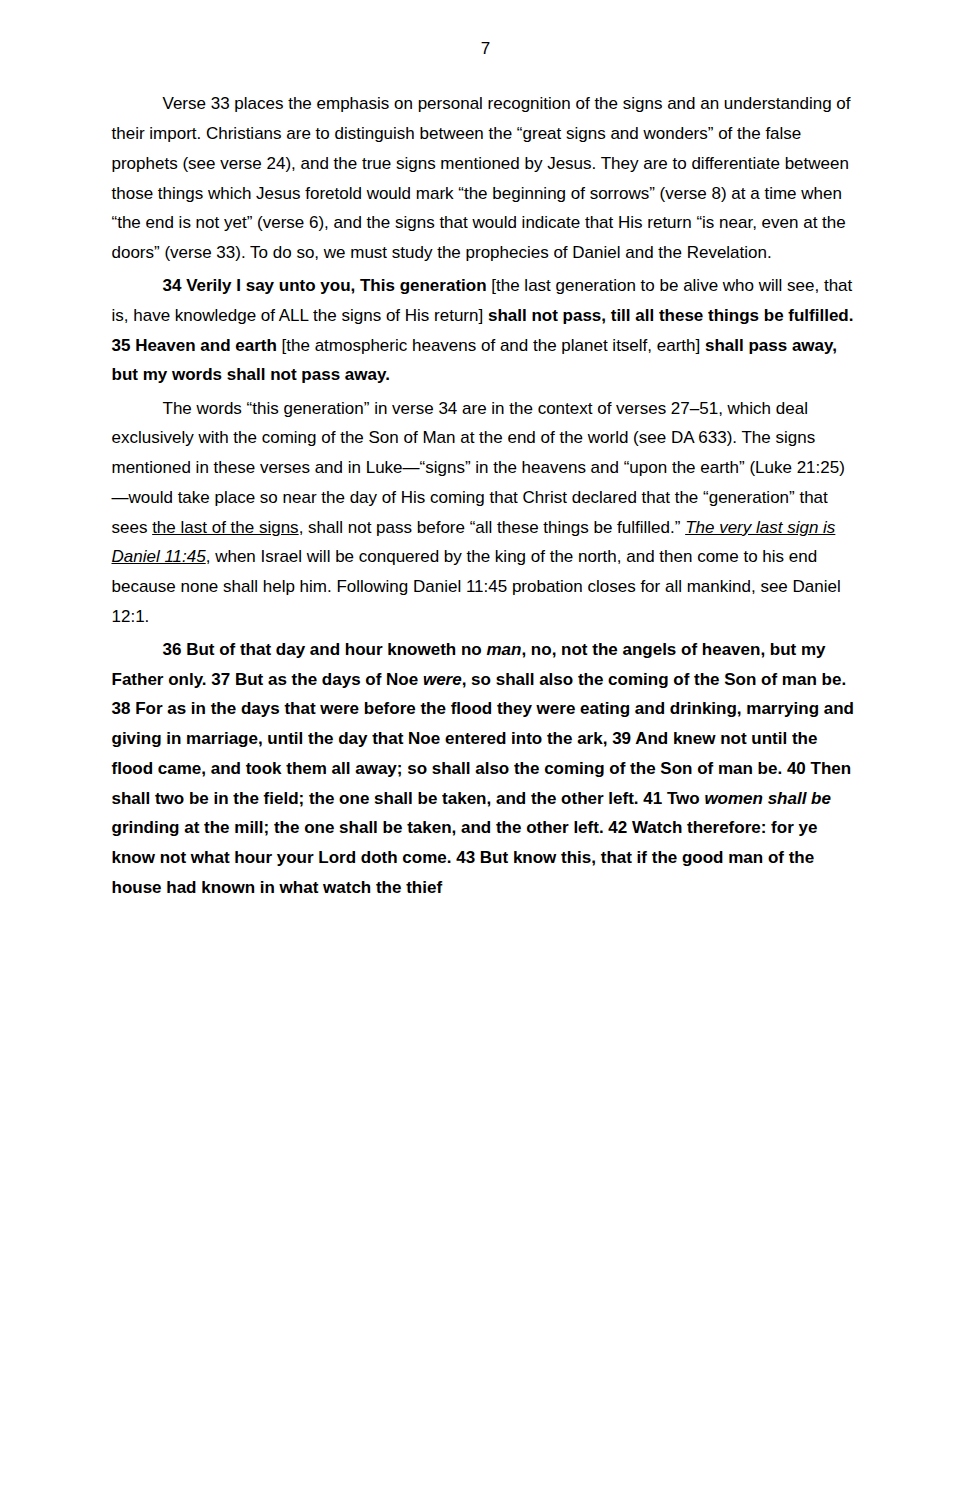7
Verse 33 places the emphasis on personal recognition of the signs and an understanding of their import. Christians are to distinguish between the “great signs and wonders” of the false prophets (see verse 24), and the true signs mentioned by Jesus. They are to differentiate between those things which Jesus foretold would mark “the beginning of sorrows” (verse 8) at a time when “the end is not yet” (verse 6), and the signs that would indicate that His return “is near, even at the doors” (verse 33). To do so, we must study the prophecies of Daniel and the Revelation.
34 Verily I say unto you, This generation [the last generation to be alive who will see, that is, have knowledge of ALL the signs of His return] shall not pass, till all these things be fulfilled. 35 Heaven and earth [the atmospheric heavens of and the planet itself, earth] shall pass away, but my words shall not pass away.
The words “this generation” in verse 34 are in the context of verses 27–51, which deal exclusively with the coming of the Son of Man at the end of the world (see DA 633). The signs mentioned in these verses and in Luke—“signs” in the heavens and “upon the earth” (Luke 21:25)—would take place so near the day of His coming that Christ declared that the “generation” that sees the last of the signs, shall not pass before “all these things be fulfilled.” The very last sign is Daniel 11:45, when Israel will be conquered by the king of the north, and then come to his end because none shall help him. Following Daniel 11:45 probation closes for all mankind, see Daniel 12:1.
36 But of that day and hour knoweth no man, no, not the angels of heaven, but my Father only. 37 But as the days of Noe were, so shall also the coming of the Son of man be. 38 For as in the days that were before the flood they were eating and drinking, marrying and giving in marriage, until the day that Noe entered into the ark, 39 And knew not until the flood came, and took them all away; so shall also the coming of the Son of man be. 40 Then shall two be in the field; the one shall be taken, and the other left. 41 Two women shall be grinding at the mill; the one shall be taken, and the other left. 42 Watch therefore: for ye know not what hour your Lord doth come. 43 But know this, that if the good man of the house had known in what watch the thief